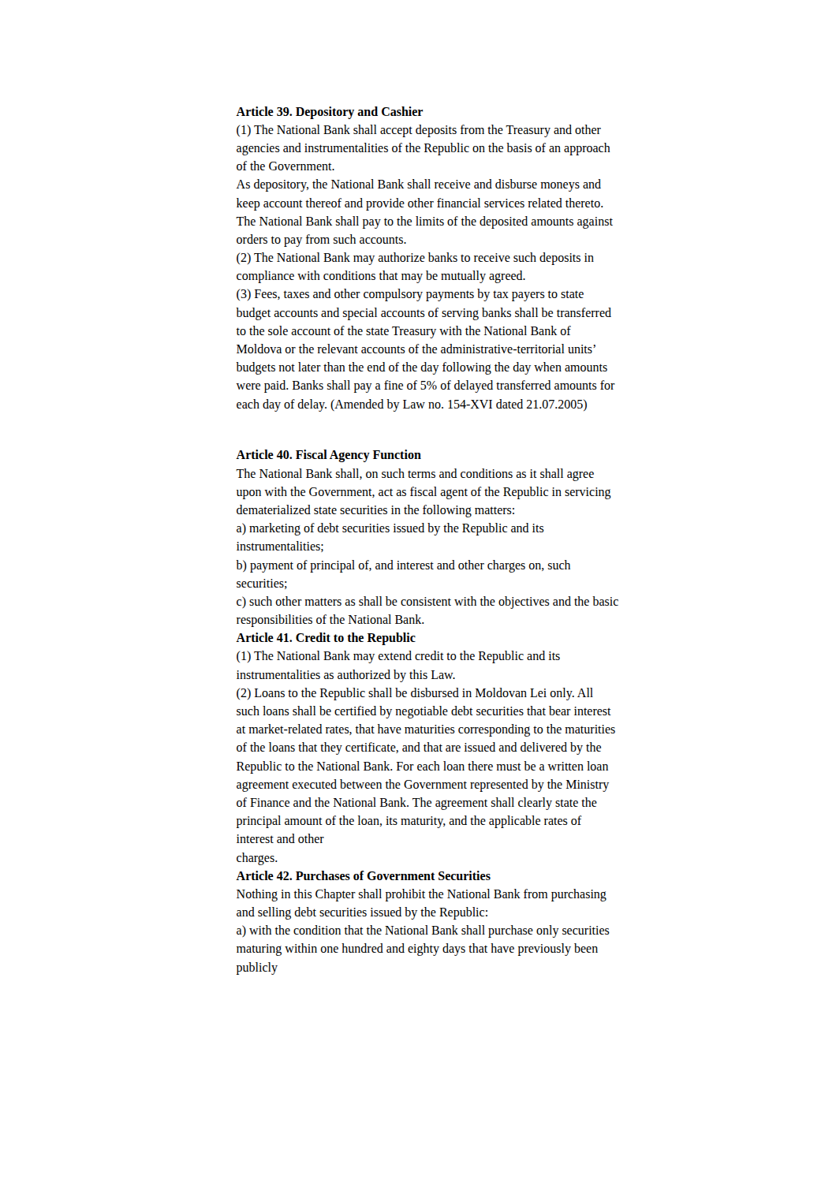Article 39. Depository and Cashier
(1) The National Bank shall accept deposits from the Treasury and other agencies and instrumentalities of the Republic on the basis of an approach of the Government.
As depository, the National Bank shall receive and disburse moneys and keep account thereof and provide other financial services related thereto. The National Bank shall pay to the limits of the deposited amounts against orders to pay from such accounts.
(2) The National Bank may authorize banks to receive such deposits in compliance with conditions that may be mutually agreed.
(3) Fees, taxes and other compulsory payments by tax payers to state budget accounts and special accounts of serving banks shall be transferred to the sole account of the state Treasury with the National Bank of Moldova or the relevant accounts of the administrative-territorial units’ budgets not later than the end of the day following the day when amounts were paid. Banks shall pay a fine of 5% of delayed transferred amounts for each day of delay. (Amended by Law no. 154-XVI dated 21.07.2005)
Article 40. Fiscal Agency Function
The National Bank shall, on such terms and conditions as it shall agree upon with the Government, act as fiscal agent of the Republic in servicing dematerialized state securities in the following matters:
a) marketing of debt securities issued by the Republic and its instrumentalities;
b) payment of principal of, and interest and other charges on, such securities;
c) such other matters as shall be consistent with the objectives and the basic responsibilities of the National Bank.
Article 41. Credit to the Republic
(1) The National Bank may extend credit to the Republic and its instrumentalities as authorized by this Law.
(2) Loans to the Republic shall be disbursed in Moldovan Lei only. All such loans shall be certified by negotiable debt securities that bear interest at market-related rates, that have maturities corresponding to the maturities of the loans that they certificate, and that are issued and delivered by the Republic to the National Bank. For each loan there must be a written loan agreement executed between the Government represented by the Ministry of Finance and the National Bank. The agreement shall clearly state the principal amount of the loan, its maturity, and the applicable rates of interest and other
charges.
Article 42. Purchases of Government Securities
Nothing in this Chapter shall prohibit the National Bank from purchasing and selling debt securities issued by the Republic:
a) with the condition that the National Bank shall purchase only securities maturing within one hundred and eighty days that have previously been publicly